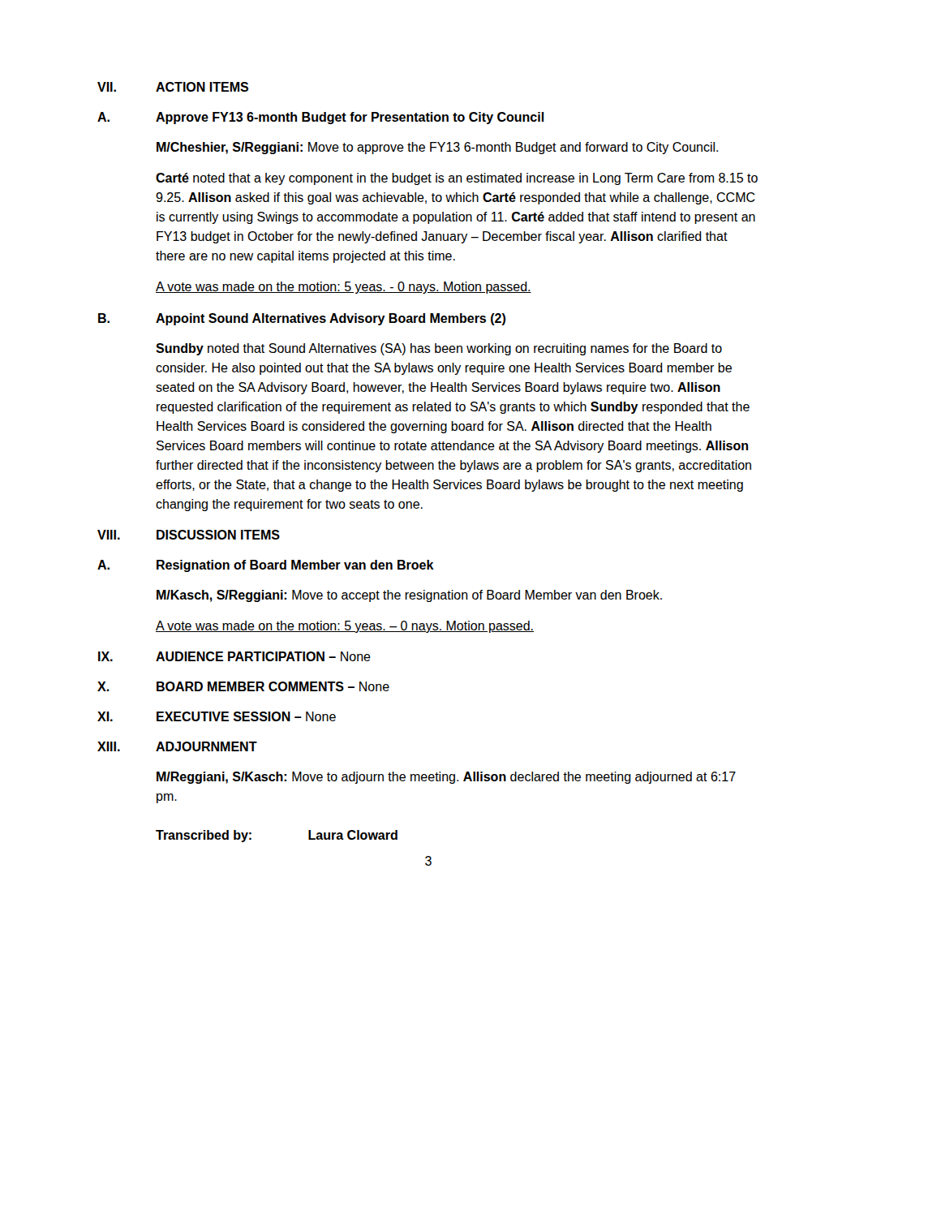VII.
ACTION ITEMS
A.
Approve FY13 6-month Budget for Presentation to City Council
M/Cheshier, S/Reggiani: Move to approve the FY13 6-month Budget and forward to City Council.
Carté noted that a key component in the budget is an estimated increase in Long Term Care from 8.15 to 9.25. Allison asked if this goal was achievable, to which Carté responded that while a challenge, CCMC is currently using Swings to accommodate a population of 11. Carté added that staff intend to present an FY13 budget in October for the newly-defined January – December fiscal year. Allison clarified that there are no new capital items projected at this time.
A vote was made on the motion: 5 yeas. - 0 nays. Motion passed.
B.
Appoint Sound Alternatives Advisory Board Members (2)
Sundby noted that Sound Alternatives (SA) has been working on recruiting names for the Board to consider. He also pointed out that the SA bylaws only require one Health Services Board member be seated on the SA Advisory Board, however, the Health Services Board bylaws require two. Allison requested clarification of the requirement as related to SA's grants to which Sundby responded that the Health Services Board is considered the governing board for SA. Allison directed that the Health Services Board members will continue to rotate attendance at the SA Advisory Board meetings. Allison further directed that if the inconsistency between the bylaws are a problem for SA's grants, accreditation efforts, or the State, that a change to the Health Services Board bylaws be brought to the next meeting changing the requirement for two seats to one.
VIII.
DISCUSSION ITEMS
A.
Resignation of Board Member van den Broek
M/Kasch, S/Reggiani: Move to accept the resignation of Board Member van den Broek.
A vote was made on the motion: 5 yeas. – 0 nays. Motion passed.
IX.
AUDIENCE PARTICIPATION – None
X.
BOARD MEMBER COMMENTS – None
XI.
EXECUTIVE SESSION – None
XIII.
ADJOURNMENT
M/Reggiani, S/Kasch: Move to adjourn the meeting. Allison declared the meeting adjourned at 6:17 pm.
Transcribed by: Laura Cloward
3